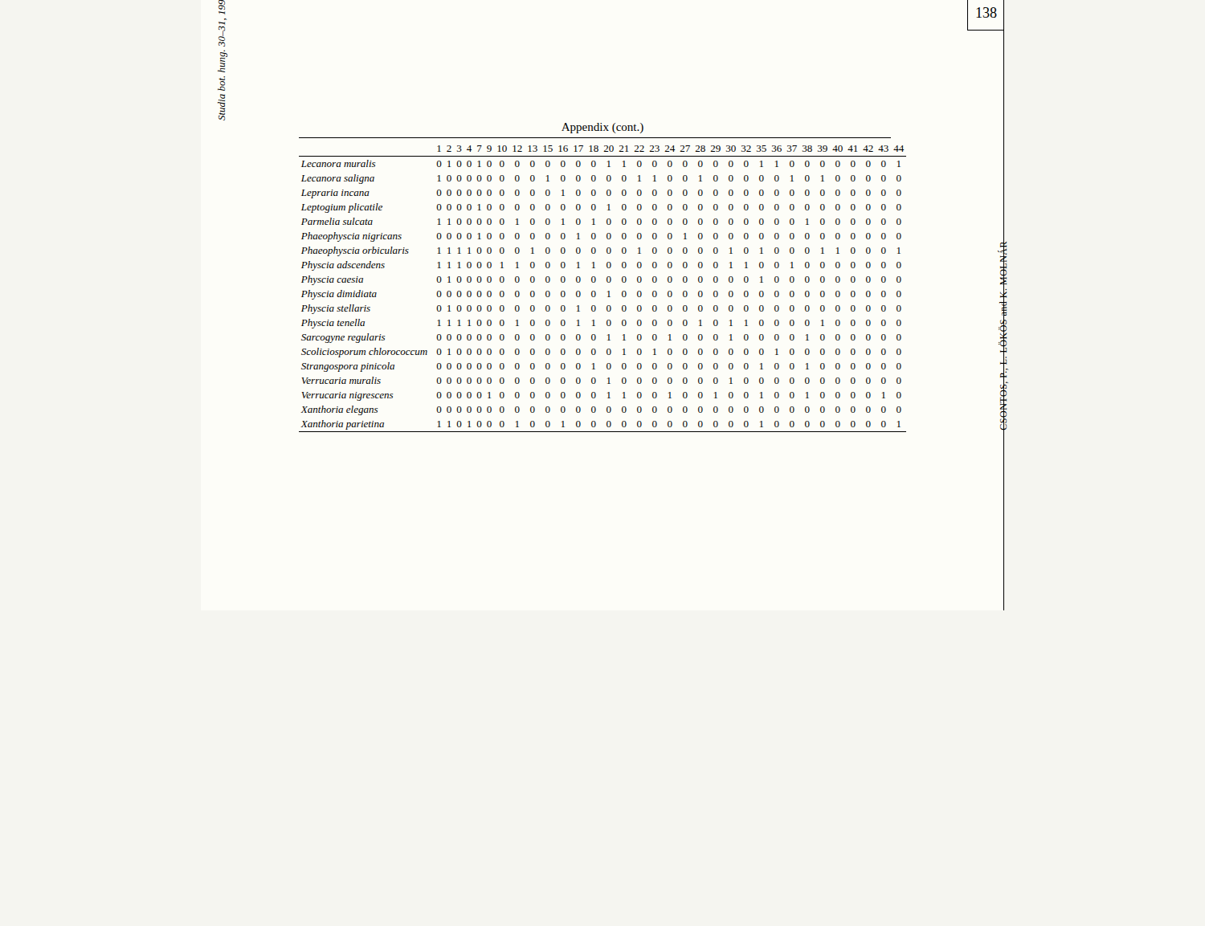Studia bot. hung. 30–31, 1999–2000
138
CSONTOS, P., L. LÖKÖS and K. MOLNÁR
Appendix (cont.)
| | 1 | 2 | 3 | 4 | 7 | 9 | 10 | 12 | 13 | 15 | 16 | 17 | 18 | 20 | 21 | 22 | 23 | 24 | 27 | 28 | 29 | 30 | 32 | 35 | 36 | 37 | 38 | 39 | 40 | 41 | 42 | 43 | 44 |
| --- | --- | --- | --- | --- | --- | --- | --- | --- | --- | --- | --- | --- | --- | --- | --- | --- | --- | --- | --- | --- | --- | --- | --- | --- | --- | --- | --- | --- | --- | --- | --- | --- | --- |
| Lecanora muralis | 0 | 1 | 0 | 0 | 1 | 0 | 0 | 0 | 0 | 0 | 0 | 0 | 0 | 1 | 1 | 0 | 0 | 0 | 0 | 0 | 0 | 0 | 0 | 1 | 1 | 0 | 0 | 0 | 0 | 0 | 0 | 0 | 1 |
| Lecanora saligna | 1 | 0 | 0 | 0 | 0 | 0 | 0 | 0 | 0 | 1 | 0 | 0 | 0 | 0 | 0 | 1 | 1 | 0 | 0 | 1 | 0 | 0 | 0 | 0 | 0 | 1 | 0 | 1 | 0 | 0 | 0 | 0 | 0 |
| Lepraria incana | 0 | 0 | 0 | 0 | 0 | 0 | 0 | 0 | 0 | 0 | 1 | 0 | 0 | 0 | 0 | 0 | 0 | 0 | 0 | 0 | 0 | 0 | 0 | 0 | 0 | 0 | 0 | 0 | 0 | 0 | 0 | 0 | 0 |
| Leptogium plicatile | 0 | 0 | 0 | 0 | 1 | 0 | 0 | 0 | 0 | 0 | 0 | 0 | 0 | 1 | 0 | 0 | 0 | 0 | 0 | 0 | 0 | 0 | 0 | 0 | 0 | 0 | 0 | 0 | 0 | 0 | 0 | 0 | 0 |
| Parmelia sulcata | 1 | 1 | 0 | 0 | 0 | 0 | 0 | 1 | 0 | 0 | 1 | 0 | 1 | 0 | 0 | 0 | 0 | 0 | 0 | 0 | 0 | 0 | 0 | 0 | 0 | 0 | 1 | 0 | 0 | 0 | 0 | 0 | 0 |
| Phaeophyscia nigricans | 0 | 0 | 0 | 0 | 1 | 0 | 0 | 0 | 0 | 0 | 0 | 1 | 0 | 0 | 0 | 0 | 0 | 0 | 1 | 0 | 0 | 0 | 0 | 0 | 0 | 0 | 0 | 0 | 0 | 0 | 0 | 0 | 0 |
| Phaeophyscia orbicularis | 1 | 1 | 1 | 1 | 0 | 0 | 0 | 0 | 1 | 0 | 0 | 0 | 0 | 0 | 0 | 1 | 0 | 0 | 0 | 0 | 0 | 1 | 0 | 1 | 0 | 0 | 0 | 1 | 1 | 0 | 0 | 0 | 1 |
| Physcia adscendens | 1 | 1 | 1 | 0 | 0 | 0 | 1 | 1 | 0 | 0 | 0 | 1 | 1 | 0 | 0 | 0 | 0 | 0 | 0 | 0 | 0 | 1 | 1 | 0 | 0 | 1 | 0 | 0 | 0 | 0 | 0 | 0 | 0 |
| Physcia caesia | 0 | 1 | 0 | 0 | 0 | 0 | 0 | 0 | 0 | 0 | 0 | 0 | 0 | 0 | 0 | 0 | 0 | 0 | 0 | 0 | 0 | 0 | 0 | 1 | 0 | 0 | 0 | 0 | 0 | 0 | 0 | 0 | 0 |
| Physcia dimidiata | 0 | 0 | 0 | 0 | 0 | 0 | 0 | 0 | 0 | 0 | 0 | 0 | 0 | 1 | 0 | 0 | 0 | 0 | 0 | 0 | 0 | 0 | 0 | 0 | 0 | 0 | 0 | 0 | 0 | 0 | 0 | 0 | 0 |
| Physcia stellaris | 0 | 1 | 0 | 0 | 0 | 0 | 0 | 0 | 0 | 0 | 0 | 1 | 0 | 0 | 0 | 0 | 0 | 0 | 0 | 0 | 0 | 0 | 0 | 0 | 0 | 0 | 0 | 0 | 0 | 0 | 0 | 0 | 0 |
| Physcia tenella | 1 | 1 | 1 | 1 | 0 | 0 | 0 | 1 | 0 | 0 | 0 | 1 | 1 | 0 | 0 | 0 | 0 | 0 | 0 | 1 | 0 | 1 | 1 | 0 | 0 | 0 | 0 | 1 | 0 | 0 | 0 | 0 | 0 |
| Sarcogyne regularis | 0 | 0 | 0 | 0 | 0 | 0 | 0 | 0 | 0 | 0 | 0 | 0 | 0 | 1 | 1 | 0 | 0 | 1 | 0 | 0 | 0 | 1 | 0 | 0 | 0 | 0 | 1 | 0 | 0 | 0 | 0 | 0 | 0 |
| Scoliciosporum chlorococcum | 0 | 1 | 0 | 0 | 0 | 0 | 0 | 0 | 0 | 0 | 0 | 0 | 0 | 0 | 1 | 0 | 1 | 0 | 0 | 0 | 0 | 0 | 0 | 0 | 1 | 0 | 0 | 0 | 0 | 0 | 0 | 0 | 0 |
| Strangospora pinicola | 0 | 0 | 0 | 0 | 0 | 0 | 0 | 0 | 0 | 0 | 0 | 0 | 1 | 0 | 0 | 0 | 0 | 0 | 0 | 0 | 0 | 0 | 0 | 1 | 0 | 0 | 1 | 0 | 0 | 0 | 0 | 0 | 0 |
| Verrucaria muralis | 0 | 0 | 0 | 0 | 0 | 0 | 0 | 0 | 0 | 0 | 0 | 0 | 0 | 1 | 0 | 0 | 0 | 0 | 0 | 0 | 0 | 1 | 0 | 0 | 0 | 0 | 0 | 0 | 0 | 0 | 0 | 0 | 0 |
| Verrucaria nigrescens | 0 | 0 | 0 | 0 | 0 | 1 | 0 | 0 | 0 | 0 | 0 | 0 | 0 | 1 | 1 | 0 | 0 | 1 | 0 | 0 | 1 | 0 | 0 | 1 | 0 | 0 | 1 | 0 | 0 | 0 | 0 | 1 | 0 |
| Xanthoria elegans | 0 | 0 | 0 | 0 | 0 | 0 | 0 | 0 | 0 | 0 | 0 | 0 | 0 | 0 | 0 | 0 | 0 | 0 | 0 | 0 | 0 | 0 | 0 | 0 | 0 | 0 | 0 | 0 | 0 | 0 | 0 | 0 | 0 |
| Xanthoria parietina | 1 | 1 | 0 | 1 | 0 | 0 | 0 | 1 | 0 | 0 | 1 | 0 | 0 | 0 | 0 | 0 | 0 | 0 | 0 | 0 | 0 | 0 | 0 | 1 | 0 | 0 | 0 | 0 | 0 | 0 | 0 | 0 | 1 |